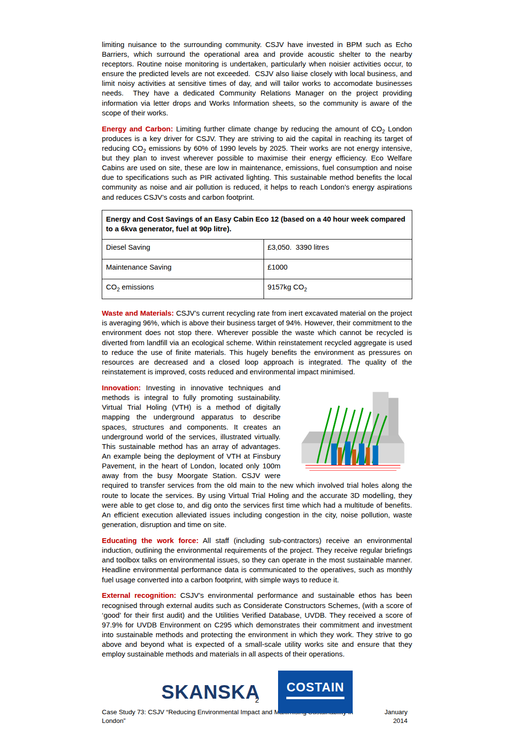limiting nuisance to the surrounding community. CSJV have invested in BPM such as Echo Barriers, which surround the operational area and provide acoustic shelter to the nearby receptors. Routine noise monitoring is undertaken, particularly when noisier activities occur, to ensure the predicted levels are not exceeded. CSJV also liaise closely with local business, and limit noisy activities at sensitive times of day, and will tailor works to accomodate businesses needs. They have a dedicated Community Relations Manager on the project providing information via letter drops and Works Information sheets, so the community is aware of the scope of their works.
Energy and Carbon: Limiting further climate change by reducing the amount of CO2 London produces is a key driver for CSJV. They are striving to aid the capital in reaching its target of reducing CO2 emissions by 60% of 1990 levels by 2025. Their works are not energy intensive, but they plan to invest wherever possible to maximise their energy efficiency. Eco Welfare Cabins are used on site, these are low in maintenance, emissions, fuel consumption and noise due to specifications such as PIR activated lighting. This sustainable method benefits the local community as noise and air pollution is reduced, it helps to reach London’s energy aspirations and reduces CSJV’s costs and carbon footprint.
| Energy and Cost Savings of an Easy Cabin Eco 12 (based on a 40 hour week compared to a 6kva generator, fuel at 90p litre). |
| Diesel Saving | £3,050. 3390 litres |
| Maintenance Saving | £1000 |
| CO 2 emissions | 9157kg CO 2 |
Waste and Materials: CSJV’s current recycling rate from inert excavated material on the project is averaging 96%, which is above their business target of 94%. However, their commitment to the environment does not stop there. Wherever possible the waste which cannot be recycled is diverted from landfill via an ecological scheme. Within reinstatement recycled aggregate is used to reduce the use of finite materials. This hugely benefits the environment as pressures on resources are decreased and a closed loop approach is integrated. The quality of the reinstatement is improved, costs reduced and environmental impact minimised.
Innovation: Investing in innovative techniques and methods is integral to fully promoting sustainability. Virtual Trial Holing (VTH) is a method of digitally mapping the underground apparatus to describe spaces, structures and components. It creates an underground world of the services, illustrated virtually. This sustainable method has an array of advantages. An example being the deployment of VTH at Finsbury Pavement, in the heart of London, located only 100m away from the busy Moorgate Station. CSJV were required to transfer services from the old main to the new which involved trial holes along the route to locate the services. By using Virtual Trial Holing and the accurate 3D modelling, they were able to get close to, and dig onto the services first time which had a multitude of benefits. An efficient execution alleviated issues including congestion in the city, noise pollution, waste generation, disruption and time on site.
Educating the work force: All staff (including sub-contractors) receive an environmental induction, outlining the environmental requirements of the project. They receive regular briefings and toolbox talks on environmental issues, so they can operate in the most sustainable manner. Headline environmental performance data is communicated to the operatives, such as monthly fuel usage converted into a carbon footprint, with simple ways to reduce it.
External recognition: CSJV’s environmental performance and sustainable ethos has been recognised through external audits such as Considerate Constructors Schemes, (with a score of ‘good’ for their first audit) and the Utilities Verified Database, UVDB. They received a score of 97.9% for UVDB Environment on C295 which demonstrates their commitment and investment into sustainable methods and protecting the environment in which they work. They strive to go above and beyond what is expected of a small-scale utility works site and ensure that they employ sustainable methods and materials in all aspects of their operations.
SKANSKA COSTAIN
2
Case Study 73: CSJV “Reducing Environmental Impact and Maximising Sustainability in London”
January 2014